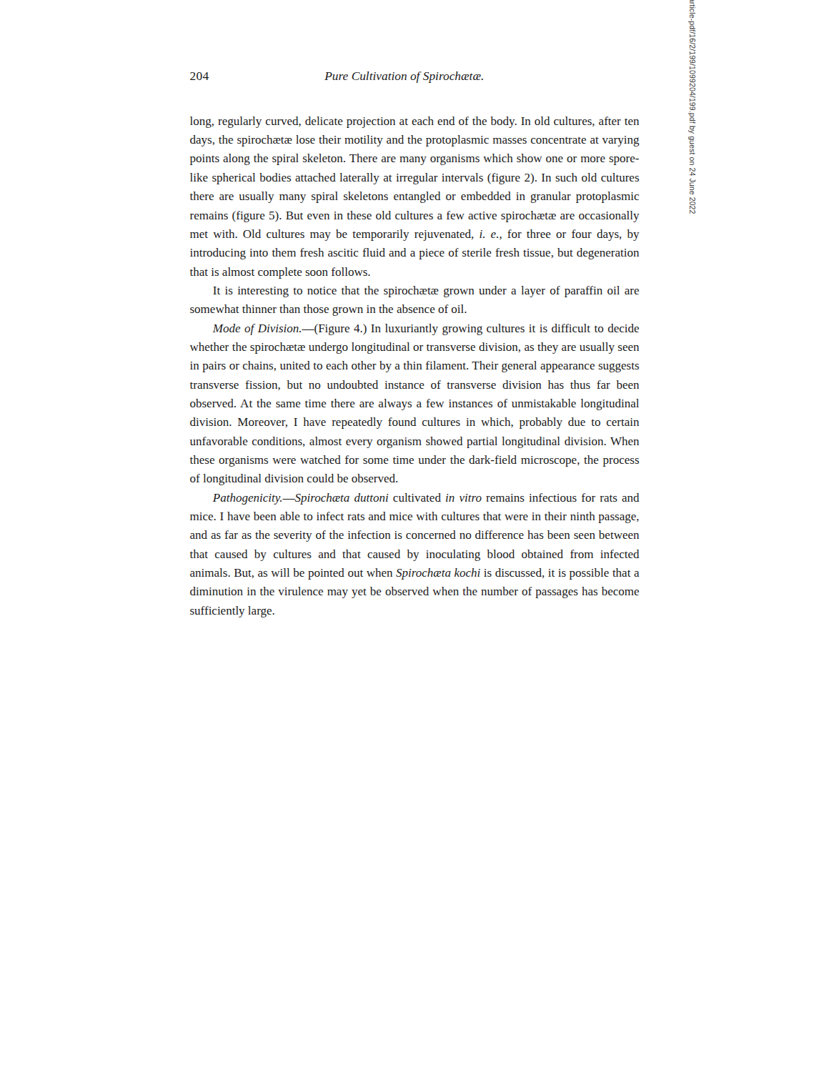Downloaded from http://rupress.org/jem/article-pdf/16/2/199/1099204/199.pdf by guest on 24 June 2022
204 Pure Cultivation of Spirochætæ.
long, regularly curved, delicate projection at each end of the body. In old cultures, after ten days, the spirochætæ lose their motility and the protoplasmic masses concentrate at varying points along the spiral skeleton. There are many organisms which show one or more spore-like spherical bodies attached laterally at irregular intervals (figure 2). In such old cultures there are usually many spiral skeletons entangled or embedded in granular protoplasmic remains (figure 5). But even in these old cultures a few active spirochætæ are occasionally met with. Old cultures may be temporarily rejuvenated, i. e., for three or four days, by introducing into them fresh ascitic fluid and a piece of sterile fresh tissue, but degeneration that is almost complete soon follows.
It is interesting to notice that the spirochætæ grown under a layer of paraffin oil are somewhat thinner than those grown in the absence of oil.
Mode of Division.—(Figure 4.) In luxuriantly growing cultures it is difficult to decide whether the spirochætæ undergo longitudinal or transverse division, as they are usually seen in pairs or chains, united to each other by a thin filament. Their general appearance suggests transverse fission, but no undoubted instance of transverse division has thus far been observed. At the same time there are always a few instances of unmistakable longitudinal division. Moreover, I have repeatedly found cultures in which, probably due to certain unfavorable conditions, almost every organism showed partial longitudinal division. When these organisms were watched for some time under the dark-field microscope, the process of longitudinal division could be observed.
Pathogenicity.—Spirochæta duttoni cultivated in vitro remains infectious for rats and mice. I have been able to infect rats and mice with cultures that were in their ninth passage, and as far as the severity of the infection is concerned no difference has been seen between that caused by cultures and that caused by inoculating blood obtained from infected animals. But, as will be pointed out when Spirochæta kochi is discussed, it is possible that a diminution in the virulence may yet be observed when the number of passages has become sufficiently large.